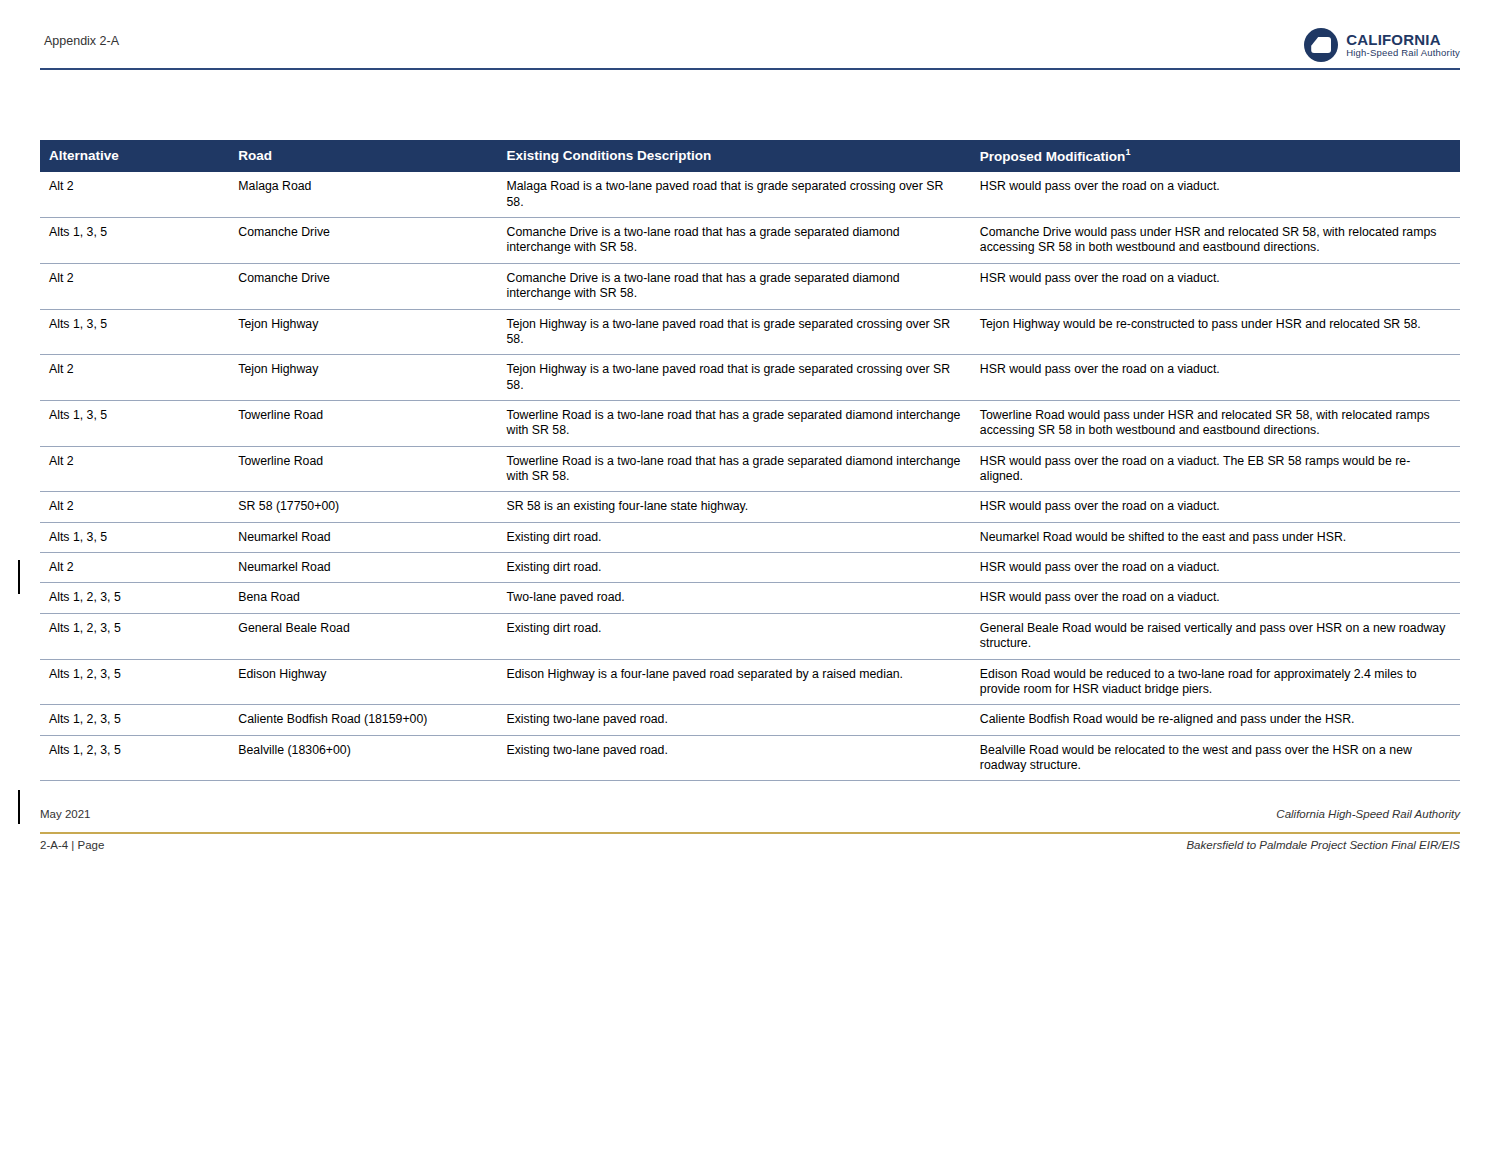Appendix 2-A
CALIFORNIA
High-Speed Rail Authority
| Alternative | Road | Existing Conditions Description | Proposed Modification 1 |
| --- | --- | --- | --- |
| Alt 2 | Malaga Road | Malaga Road is a two-lane paved road that is grade separated crossing over SR 58. | HSR would pass over the road on a viaduct. |
| Alts 1, 3, 5 | Comanche Drive | Comanche Drive is a two-lane road that has a grade separated diamond interchange with SR 58. | Comanche Drive would pass under HSR and relocated SR 58, with relocated ramps accessing SR 58 in both westbound and eastbound directions. |
| Alt 2 | Comanche Drive | Comanche Drive is a two-lane road that has a grade separated diamond interchange with SR 58. | HSR would pass over the road on a viaduct. |
| Alts 1, 3, 5 | Tejon Highway | Tejon Highway is a two-lane paved road that is grade separated crossing over SR 58. | Tejon Highway would be re-constructed to pass under HSR and relocated SR 58. |
| Alt 2 | Tejon Highway | Tejon Highway is a two-lane paved road that is grade separated crossing over SR 58. | HSR would pass over the road on a viaduct. |
| Alts 1, 3, 5 | Towerline Road | Towerline Road is a two-lane road that has a grade separated diamond interchange with SR 58. | Towerline Road would pass under HSR and relocated SR 58, with relocated ramps accessing SR 58 in both westbound and eastbound directions. |
| Alt 2 | Towerline Road | Towerline Road is a two-lane road that has a grade separated diamond interchange with SR 58. | HSR would pass over the road on a viaduct. The EB SR 58 ramps would be re-aligned. |
| Alt 2 | SR 58 (17750+00) | SR 58 is an existing four-lane state highway. | HSR would pass over the road on a viaduct. |
| Alts 1, 3, 5 | Neumarkel Road | Existing dirt road. | Neumarkel Road would be shifted to the east and pass under HSR. |
| Alt 2 | Neumarkel Road | Existing dirt road. | HSR would pass over the road on a viaduct. |
| Alts 1, 2, 3, 5 | Bena Road | Two-lane paved road. | HSR would pass over the road on a viaduct. |
| Alts 1, 2, 3, 5 | General Beale Road | Existing dirt road. | General Beale Road would be raised vertically and pass over HSR on a new roadway structure. |
| Alts 1, 2, 3, 5 | Edison Highway | Edison Highway is a four-lane paved road separated by a raised median. | Edison Road would be reduced to a two-lane road for approximately 2.4 miles to provide room for HSR viaduct bridge piers. |
| Alts 1, 2, 3, 5 | Caliente Bodfish Road (18159+00) | Existing two-lane paved road. | Caliente Bodfish Road would be re-aligned and pass under the HSR. |
| Alts 1, 2, 3, 5 | Bealville (18306+00) | Existing two-lane paved road. | Bealville Road would be relocated to the west and pass over the HSR on a new roadway structure. |
May 2021
California High-Speed Rail Authority
2-A-4 | Page
Bakersfield to Palmdale Project Section Final EIR/EIS